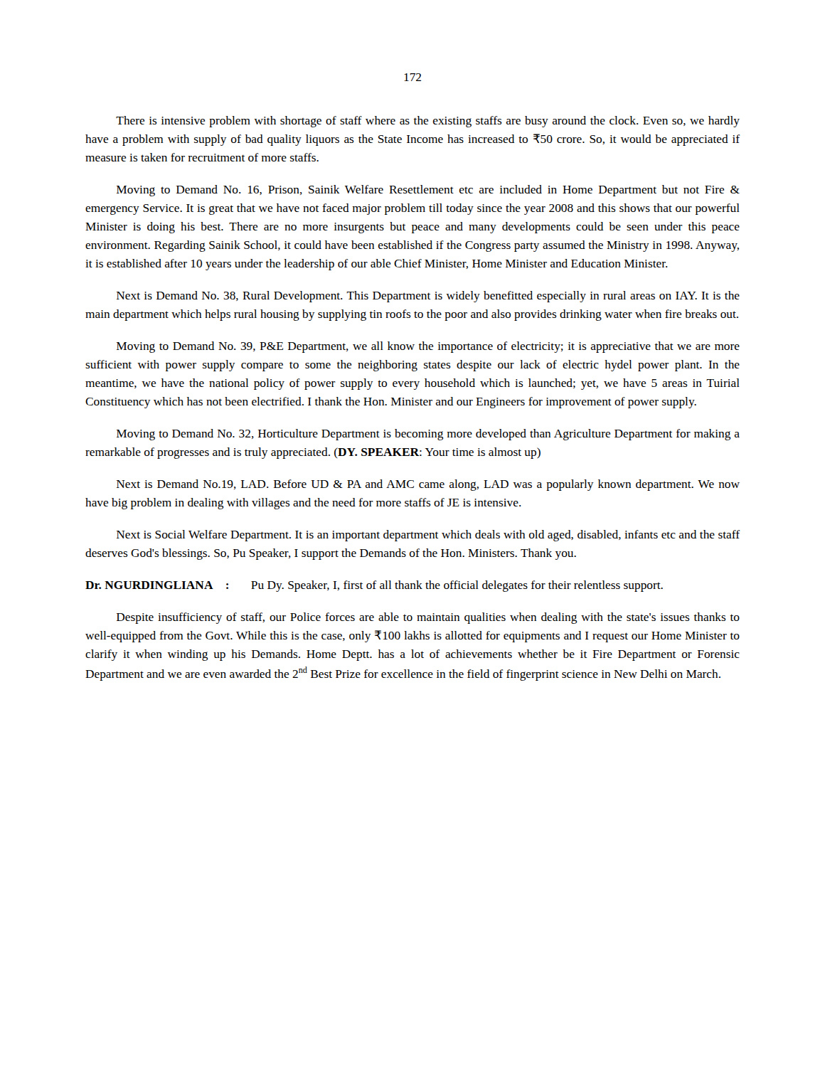172
There is intensive problem with shortage of staff where as the existing staffs are busy around the clock. Even so, we hardly have a problem with supply of bad quality liquors as the State Income has increased to ₹50 crore. So, it would be appreciated if measure is taken for recruitment of more staffs.
Moving to Demand No. 16, Prison, Sainik Welfare Resettlement etc are included in Home Department but not Fire & emergency Service. It is great that we have not faced major problem till today since the year 2008 and this shows that our powerful Minister is doing his best. There are no more insurgents but peace and many developments could be seen under this peace environment. Regarding Sainik School, it could have been established if the Congress party assumed the Ministry in 1998. Anyway, it is established after 10 years under the leadership of our able Chief Minister, Home Minister and Education Minister.
Next is Demand No. 38, Rural Development. This Department is widely benefitted especially in rural areas on IAY. It is the main department which helps rural housing by supplying tin roofs to the poor and also provides drinking water when fire breaks out.
Moving to Demand No. 39, P&E Department, we all know the importance of electricity; it is appreciative that we are more sufficient with power supply compare to some the neighboring states despite our lack of electric hydel power plant. In the meantime, we have the national policy of power supply to every household which is launched; yet, we have 5 areas in Tuirial Constituency which has not been electrified. I thank the Hon. Minister and our Engineers for improvement of power supply.
Moving to Demand No. 32, Horticulture Department is becoming more developed than Agriculture Department for making a remarkable of progresses and is truly appreciated. (DY. SPEAKER: Your time is almost up)
Next is Demand No.19, LAD. Before UD & PA and AMC came along, LAD was a popularly known department. We now have big problem in dealing with villages and the need for more staffs of JE is intensive.
Next is Social Welfare Department. It is an important department which deals with old aged, disabled, infants etc and the staff deserves God's blessings. So, Pu Speaker, I support the Demands of the Hon. Ministers. Thank you.
Dr. NGURDINGLIANA : Pu Dy. Speaker, I, first of all thank the official delegates for their relentless support.
Despite insufficiency of staff, our Police forces are able to maintain qualities when dealing with the state's issues thanks to well-equipped from the Govt. While this is the case, only ₹100 lakhs is allotted for equipments and I request our Home Minister to clarify it when winding up his Demands. Home Deptt. has a lot of achievements whether be it Fire Department or Forensic Department and we are even awarded the 2nd Best Prize for excellence in the field of fingerprint science in New Delhi on March.